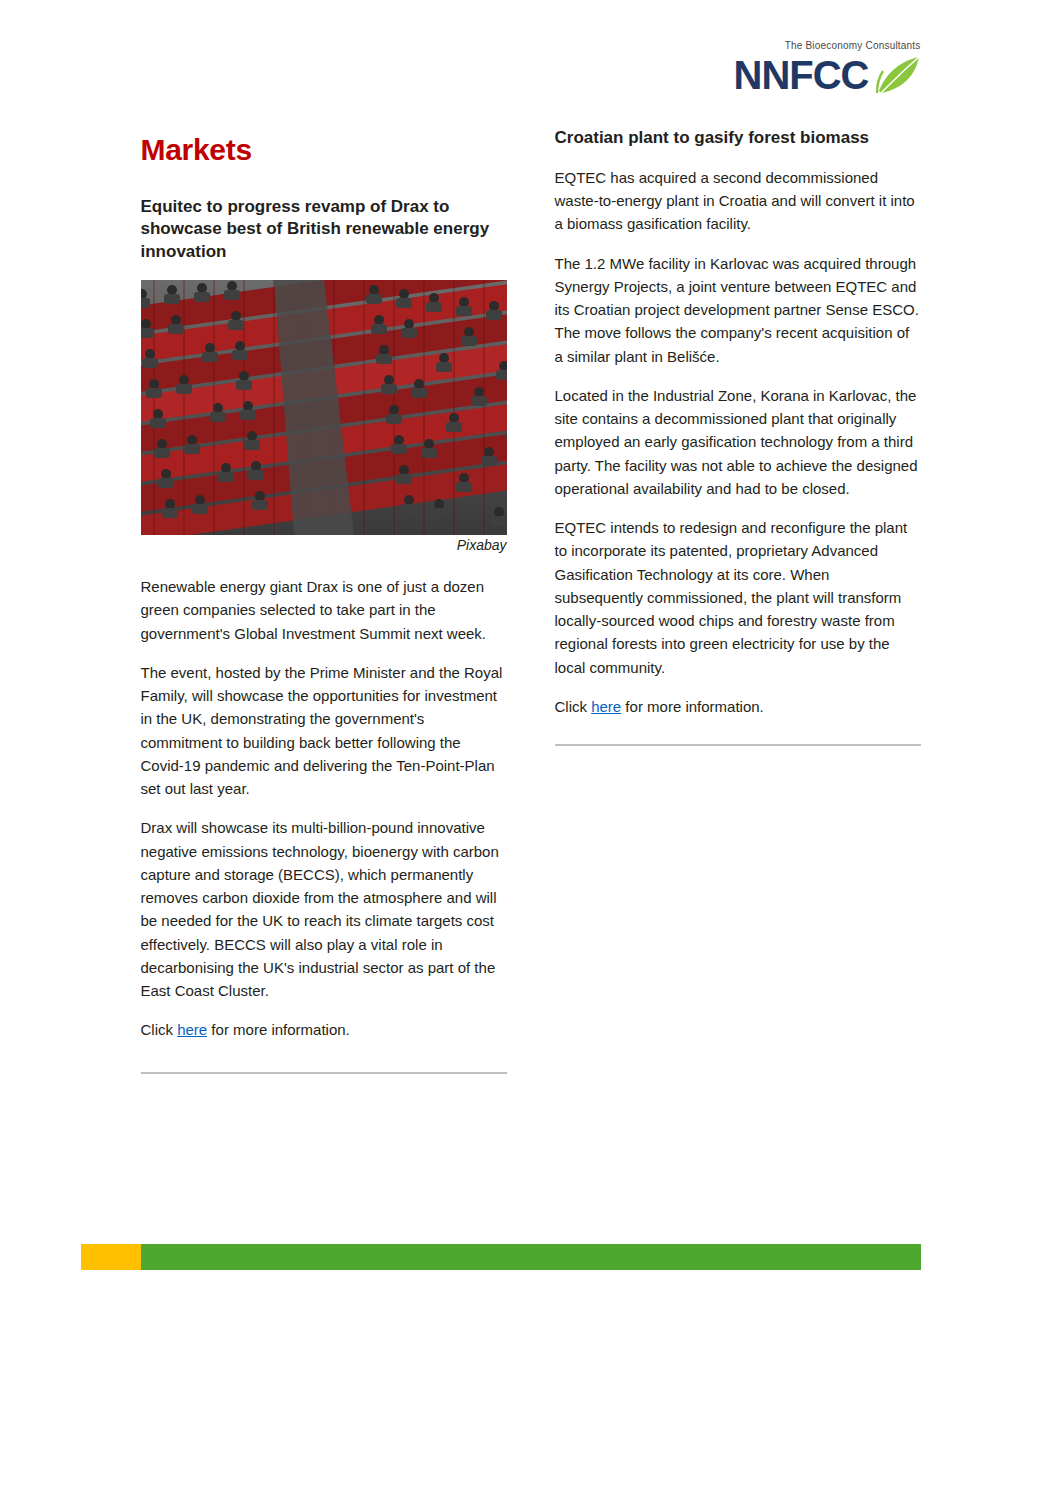The Bioeconomy Consultants
NNFCC
Markets
Equitec to progress revamp of Drax to showcase best of British renewable energy innovation
Pixabay
Renewable energy giant Drax is one of just a dozen green companies selected to take part in the government's Global Investment Summit next week.
The event, hosted by the Prime Minister and the Royal Family, will showcase the opportunities for investment in the UK, demonstrating the government's commitment to building back better following the Covid-19 pandemic and delivering the Ten-Point-Plan set out last year.
Drax will showcase its multi-billion-pound innovative negative emissions technology, bioenergy with carbon capture and storage (BECCS), which permanently removes carbon dioxide from the atmosphere and will be needed for the UK to reach its climate targets cost effectively. BECCS will also play a vital role in decarbonising the UK's industrial sector as part of the East Coast Cluster.
Click here for more information.
Croatian plant to gasify forest biomass
EQTEC has acquired a second decommissioned waste-to-energy plant in Croatia and will convert it into a biomass gasification facility.
The 1.2 MWe facility in Karlovac was acquired through Synergy Projects, a joint venture between EQTEC and its Croatian project development partner Sense ESCO. The move follows the company's recent acquisition of a similar plant in Belišće.
Located in the Industrial Zone, Korana in Karlovac, the site contains a decommissioned plant that originally employed an early gasification technology from a third party. The facility was not able to achieve the designed operational availability and had to be closed.
EQTEC intends to redesign and reconfigure the plant to incorporate its patented, proprietary Advanced Gasification Technology at its core. When subsequently commissioned, the plant will transform locally-sourced wood chips and forestry waste from regional forests into green electricity for use by the local community.
Click here for more information.